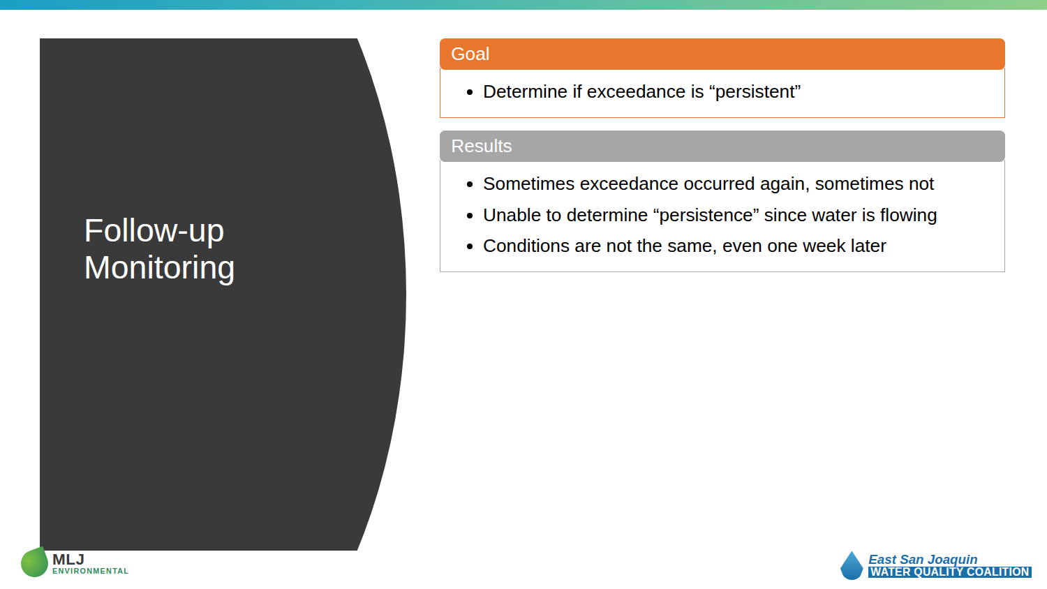Follow-up
Monitoring
Goal
Determine if exceedance is “persistent”
Results
Sometimes exceedance occurred again, sometimes not
Unable to determine “persistence” since water is flowing
Conditions are not the same, even one week later
MLJ
ENVIRONMENTAL
East San Joaquin
WATER QUALITY COALITION